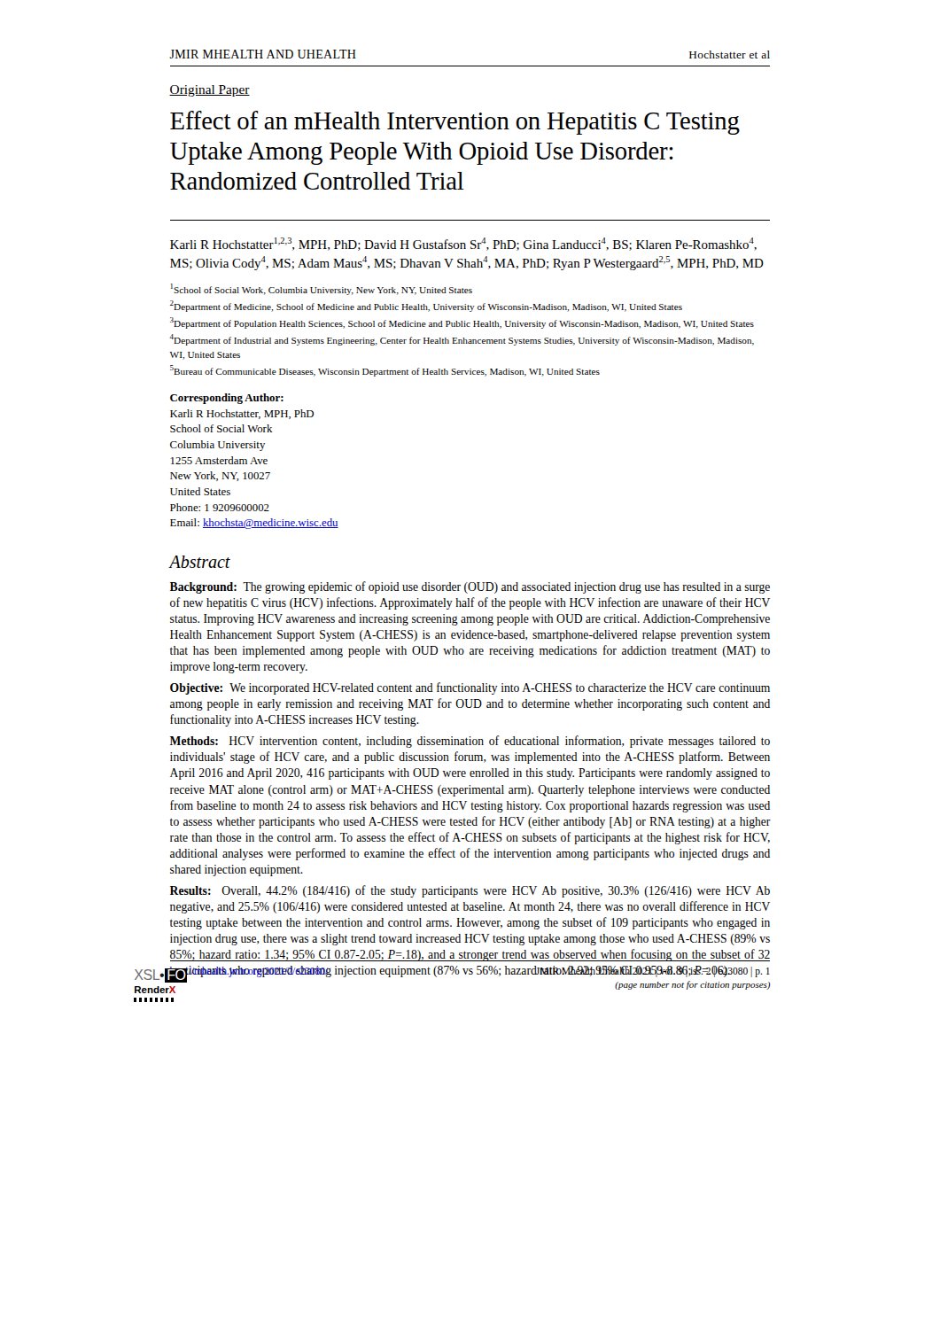JMIR MHEALTH AND UHEALTH
Hochstatter et al
Original Paper
Effect of an mHealth Intervention on Hepatitis C Testing Uptake Among People With Opioid Use Disorder: Randomized Controlled Trial
Karli R Hochstatter1,2,3, MPH, PhD; David H Gustafson Sr4, PhD; Gina Landucci4, BS; Klaren Pe-Romashko4, MS; Olivia Cody4, MS; Adam Maus4, MS; Dhavan V Shah4, MA, PhD; Ryan P Westergaard2,5, MPH, PhD, MD
1School of Social Work, Columbia University, New York, NY, United States
2Department of Medicine, School of Medicine and Public Health, University of Wisconsin-Madison, Madison, WI, United States
3Department of Population Health Sciences, School of Medicine and Public Health, University of Wisconsin-Madison, Madison, WI, United States
4Department of Industrial and Systems Engineering, Center for Health Enhancement Systems Studies, University of Wisconsin-Madison, Madison, WI, United States
5Bureau of Communicable Diseases, Wisconsin Department of Health Services, Madison, WI, United States
Corresponding Author:
Karli R Hochstatter, MPH, PhD
School of Social Work
Columbia University
1255 Amsterdam Ave
New York, NY, 10027
United States
Phone: 1 9209600002
Email: khochsta@medicine.wisc.edu
Abstract
Background: The growing epidemic of opioid use disorder (OUD) and associated injection drug use has resulted in a surge of new hepatitis C virus (HCV) infections. Approximately half of the people with HCV infection are unaware of their HCV status. Improving HCV awareness and increasing screening among people with OUD are critical. Addiction-Comprehensive Health Enhancement Support System (A-CHESS) is an evidence-based, smartphone-delivered relapse prevention system that has been implemented among people with OUD who are receiving medications for addiction treatment (MAT) to improve long-term recovery.
Objective: We incorporated HCV-related content and functionality into A-CHESS to characterize the HCV care continuum among people in early remission and receiving MAT for OUD and to determine whether incorporating such content and functionality into A-CHESS increases HCV testing.
Methods: HCV intervention content, including dissemination of educational information, private messages tailored to individuals' stage of HCV care, and a public discussion forum, was implemented into the A-CHESS platform. Between April 2016 and April 2020, 416 participants with OUD were enrolled in this study. Participants were randomly assigned to receive MAT alone (control arm) or MAT+A-CHESS (experimental arm). Quarterly telephone interviews were conducted from baseline to month 24 to assess risk behaviors and HCV testing history. Cox proportional hazards regression was used to assess whether participants who used A-CHESS were tested for HCV (either antibody [Ab] or RNA testing) at a higher rate than those in the control arm. To assess the effect of A-CHESS on subsets of participants at the highest risk for HCV, additional analyses were performed to examine the effect of the intervention among participants who injected drugs and shared injection equipment.
Results: Overall, 44.2% (184/416) of the study participants were HCV Ab positive, 30.3% (126/416) were HCV Ab negative, and 25.5% (106/416) were considered untested at baseline. At month 24, there was no overall difference in HCV testing uptake between the intervention and control arms. However, among the subset of 109 participants who engaged in injection drug use, there was a slight trend toward increased HCV testing uptake among those who used A-CHESS (89% vs 85%; hazard ratio: 1.34; 95% CI 0.87-2.05; P=.18), and a stronger trend was observed when focusing on the subset of 32 participants who reported sharing injection equipment (87% vs 56%; hazard ratio: 2.92; 95% CI 0.959-8.86; P=.06).
http://mhealth.jmir.org/2021/2/e23080/
JMIR Mhealth Uhealth 2021 | vol. 9 | iss. 2 | e23080 | p. 1
(page number not for citation purposes)
XSL•FO
RenderX